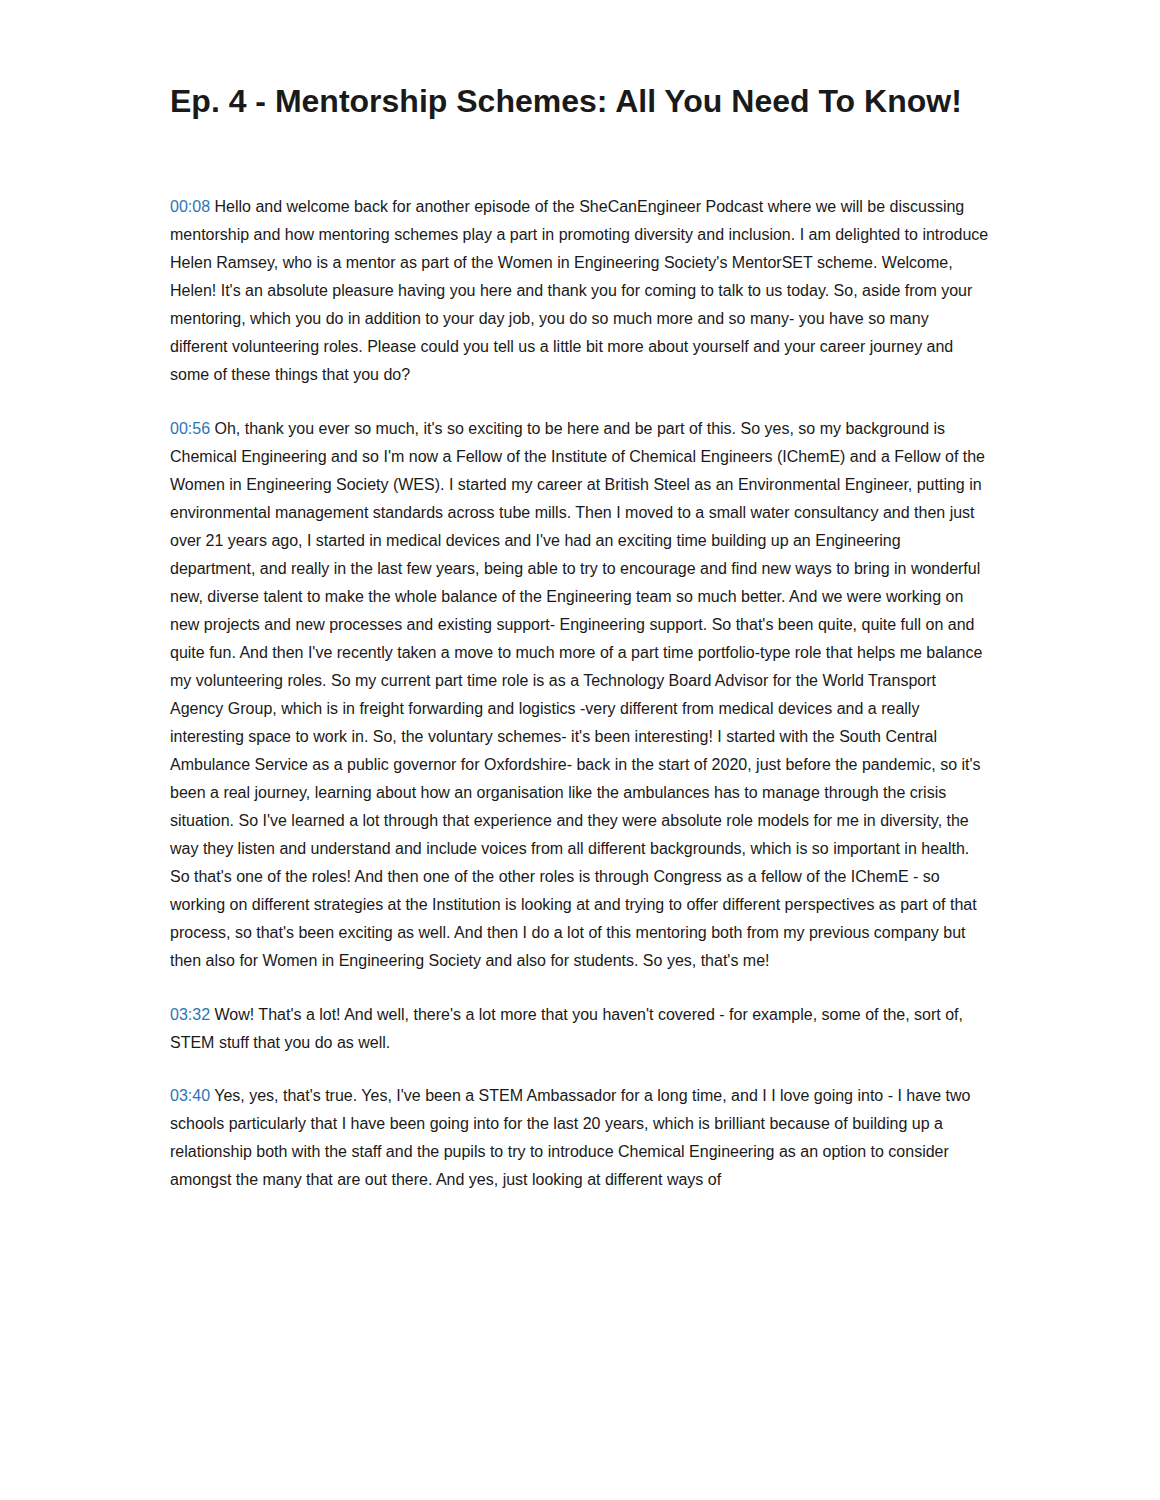Ep. 4 - Mentorship Schemes: All You Need To Know!
00:08 Hello and welcome back for another episode of the SheCanEngineer Podcast where we will be discussing mentorship and how mentoring schemes play a part in promoting diversity and inclusion. I am delighted to introduce Helen Ramsey, who is a mentor as part of the Women in Engineering Society's MentorSET scheme. Welcome, Helen! It's an absolute pleasure having you here and thank you for coming to talk to us today. So, aside from your mentoring, which you do in addition to your day job, you do so much more and so many- you have so many different volunteering roles. Please could you tell us a little bit more about yourself and your career journey and some of these things that you do?
00:56 Oh, thank you ever so much, it's so exciting to be here and be part of this. So yes, so my background is Chemical Engineering and so I'm now a Fellow of the Institute of Chemical Engineers (IChemE) and a Fellow of the Women in Engineering Society (WES). I started my career at British Steel as an Environmental Engineer, putting in environmental management standards across tube mills. Then I moved to a small water consultancy and then just over 21 years ago, I started in medical devices and I've had an exciting time building up an Engineering department, and really in the last few years, being able to try to encourage and find new ways to bring in wonderful new, diverse talent to make the whole balance of the Engineering team so much better. And we were working on new projects and new processes and existing support- Engineering support. So that's been quite, quite full on and quite fun. And then I've recently taken a move to much more of a part time portfolio-type role that helps me balance my volunteering roles. So my current part time role is as a Technology Board Advisor for the World Transport Agency Group, which is in freight forwarding and logistics -very different from medical devices and a really interesting space to work in. So, the voluntary schemes- it's been interesting! I started with the South Central Ambulance Service as a public governor for Oxfordshire- back in the start of 2020, just before the pandemic, so it's been a real journey, learning about how an organisation like the ambulances has to manage through the crisis situation. So I've learned a lot through that experience and they were absolute role models for me in diversity, the way they listen and understand and include voices from all different backgrounds, which is so important in health. So that's one of the roles! And then one of the other roles is through Congress as a fellow of the IChemE - so working on different strategies at the Institution is looking at and trying to offer different perspectives as part of that process, so that's been exciting as well. And then I do a lot of this mentoring both from my previous company but then also for Women in Engineering Society and also for students. So yes, that's me!
03:32 Wow! That's a lot! And well, there's a lot more that you haven't covered - for example, some of the, sort of, STEM stuff that you do as well.
03:40 Yes, yes, that's true. Yes, I've been a STEM Ambassador for a long time, and I I love going into - I have two schools particularly that I have been going into for the last 20 years, which is brilliant because of building up a relationship both with the staff and the pupils to try to introduce Chemical Engineering as an option to consider amongst the many that are out there. And yes, just looking at different ways of